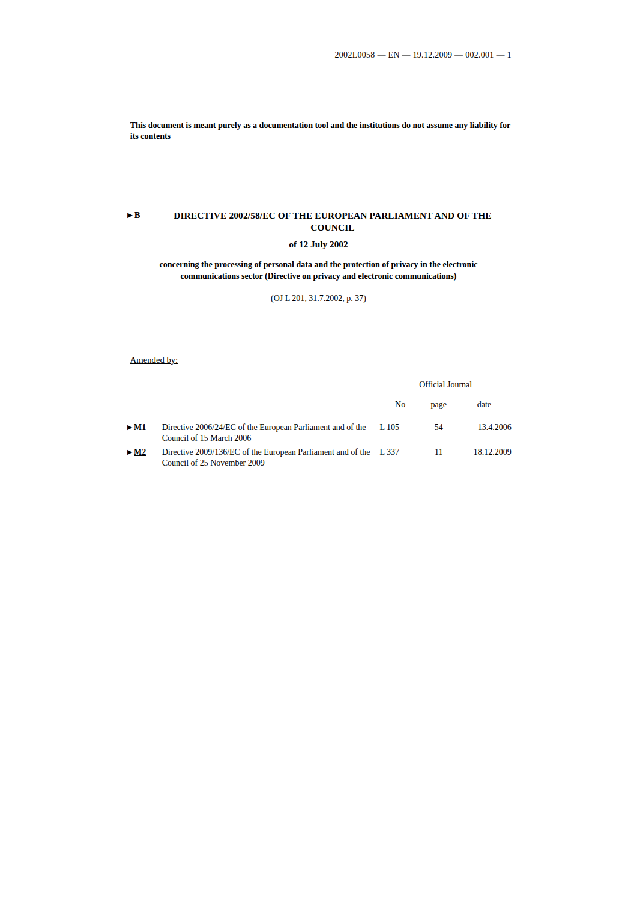2002L0058 — EN — 19.12.2009 — 002.001 — 1
This document is meant purely as a documentation tool and the institutions do not assume any liability for its contents
►B
DIRECTIVE 2002/58/EC OF THE EUROPEAN PARLIAMENT AND OF THE COUNCIL
of 12 July 2002
concerning the processing of personal data and the protection of privacy in the electronic communications sector (Directive on privacy and electronic communications)
(OJ L 201, 31.7.2002, p. 37)
Amended by:
| | | Official Journal |
| --- | --- | --- |
| | | No | page | date |
| ► M1 | Directive 2006/24/EC of the European Parliament and of the Council of 15 March 2006 | L 105 | 54 | 13.4.2006 |
| ► M2 | Directive 2009/136/EC of the European Parliament and of the Council of 25 November 2009 | L 337 | 11 | 18.12.2009 |